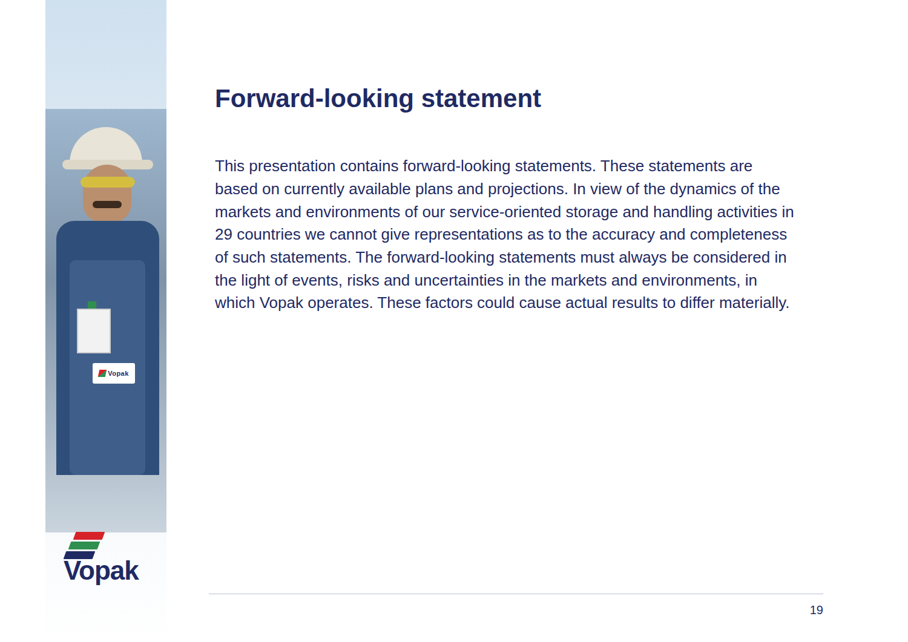Vopak
Vopak
Forward-looking statement
This presentation contains forward-looking statements. These statements are based on currently available plans and projections. In view of the dynamics of the markets and environments of our service-oriented storage and handling activities in 29 countries we cannot give representations as to the accuracy and completeness of such statements. The forward-looking statements must always be considered in the light of events, risks and uncertainties in the markets and environments, in which Vopak operates. These factors could cause actual results to differ materially.
19